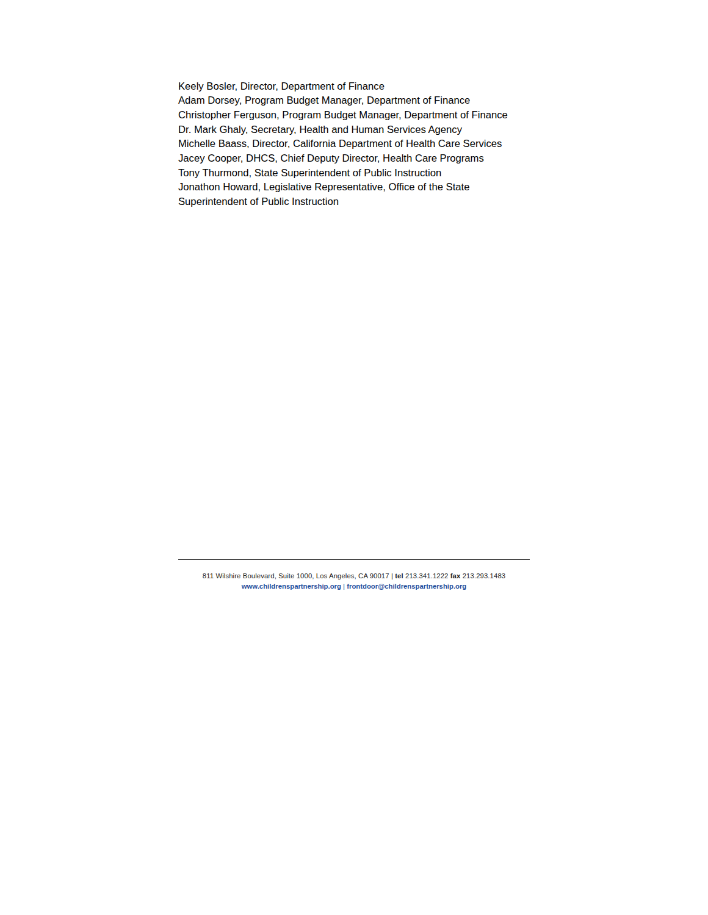Keely Bosler, Director, Department of Finance
Adam Dorsey, Program Budget Manager, Department of Finance
Christopher Ferguson, Program Budget Manager, Department of Finance
Dr. Mark Ghaly, Secretary, Health and Human Services Agency
Michelle Baass, Director, California Department of Health Care Services
Jacey Cooper, DHCS, Chief Deputy Director, Health Care Programs
Tony Thurmond, State Superintendent of Public Instruction
Jonathon Howard, Legislative Representative, Office of the State Superintendent of Public Instruction
811 Wilshire Boulevard, Suite 1000, Los Angeles, CA 90017 | tel 213.341.1222 fax 213.293.1483
www.childrenspartnership.org | frontdoor@childrenspartnership.org